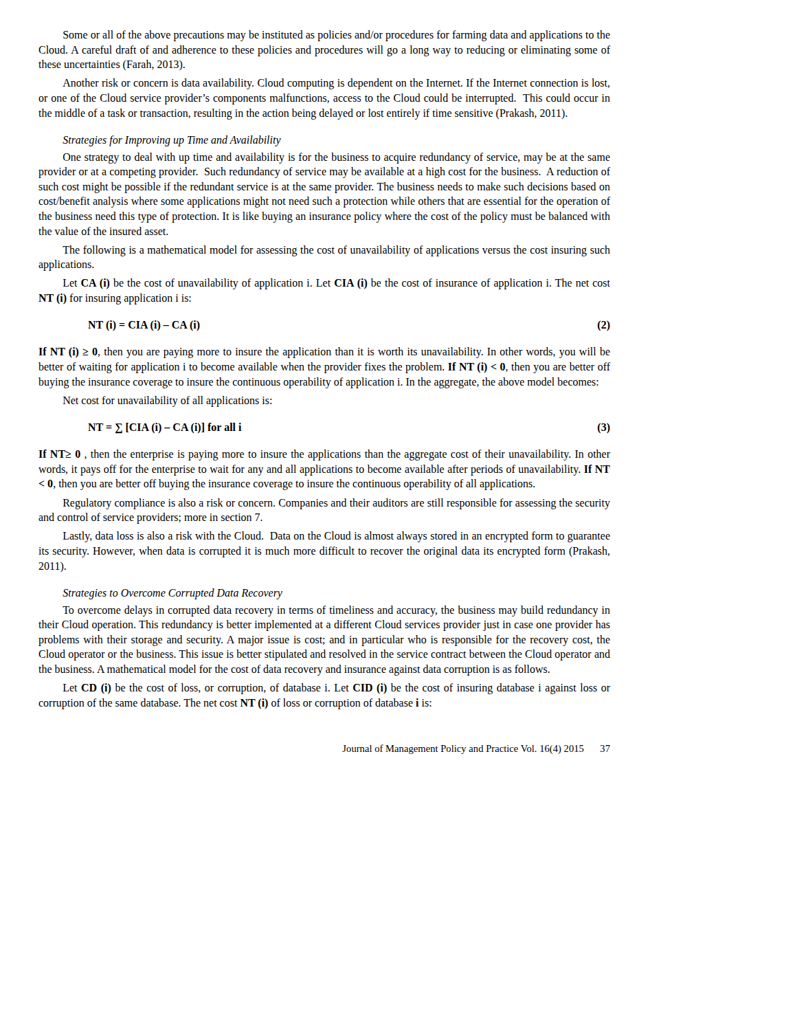Some or all of the above precautions may be instituted as policies and/or procedures for farming data and applications to the Cloud. A careful draft of and adherence to these policies and procedures will go a long way to reducing or eliminating some of these uncertainties (Farah, 2013).
Another risk or concern is data availability. Cloud computing is dependent on the Internet. If the Internet connection is lost, or one of the Cloud service provider’s components malfunctions, access to the Cloud could be interrupted. This could occur in the middle of a task or transaction, resulting in the action being delayed or lost entirely if time sensitive (Prakash, 2011).
Strategies for Improving up Time and Availability
One strategy to deal with up time and availability is for the business to acquire redundancy of service, may be at the same provider or at a competing provider. Such redundancy of service may be available at a high cost for the business. A reduction of such cost might be possible if the redundant service is at the same provider. The business needs to make such decisions based on cost/benefit analysis where some applications might not need such a protection while others that are essential for the operation of the business need this type of protection. It is like buying an insurance policy where the cost of the policy must be balanced with the value of the insured asset.
The following is a mathematical model for assessing the cost of unavailability of applications versus the cost insuring such applications.
Let CA (i) be the cost of unavailability of application i. Let CIA (i) be the cost of insurance of application i. The net cost NT (i) for insuring application i is:
NT (i) = CIA (i) – CA (i)(2)
If NT (i) ≥ 0, then you are paying more to insure the application than it is worth its unavailability. In other words, you will be better of waiting for application i to become available when the provider fixes the problem. If NT (i) < 0, then you are better off buying the insurance coverage to insure the continuous operability of application i. In the aggregate, the above model becomes:
Net cost for unavailability of all applications is:
NT = ∑ [CIA (i) – CA (i)] for all i(3)
If NT≥ 0 , then the enterprise is paying more to insure the applications than the aggregate cost of their unavailability. In other words, it pays off for the enterprise to wait for any and all applications to become available after periods of unavailability. If NT < 0, then you are better off buying the insurance coverage to insure the continuous operability of all applications.
Regulatory compliance is also a risk or concern. Companies and their auditors are still responsible for assessing the security and control of service providers; more in section 7.
Lastly, data loss is also a risk with the Cloud. Data on the Cloud is almost always stored in an encrypted form to guarantee its security. However, when data is corrupted it is much more difficult to recover the original data its encrypted form (Prakash, 2011).
Strategies to Overcome Corrupted Data Recovery
To overcome delays in corrupted data recovery in terms of timeliness and accuracy, the business may build redundancy in their Cloud operation. This redundancy is better implemented at a different Cloud services provider just in case one provider has problems with their storage and security. A major issue is cost; and in particular who is responsible for the recovery cost, the Cloud operator or the business. This issue is better stipulated and resolved in the service contract between the Cloud operator and the business. A mathematical model for the cost of data recovery and insurance against data corruption is as follows.
Let CD (i) be the cost of loss, or corruption, of database i. Let CID (i) be the cost of insuring database i against loss or corruption of the same database. The net cost NT (i) of loss or corruption of database i is:
Journal of Management Policy and Practice Vol. 16(4) 201537